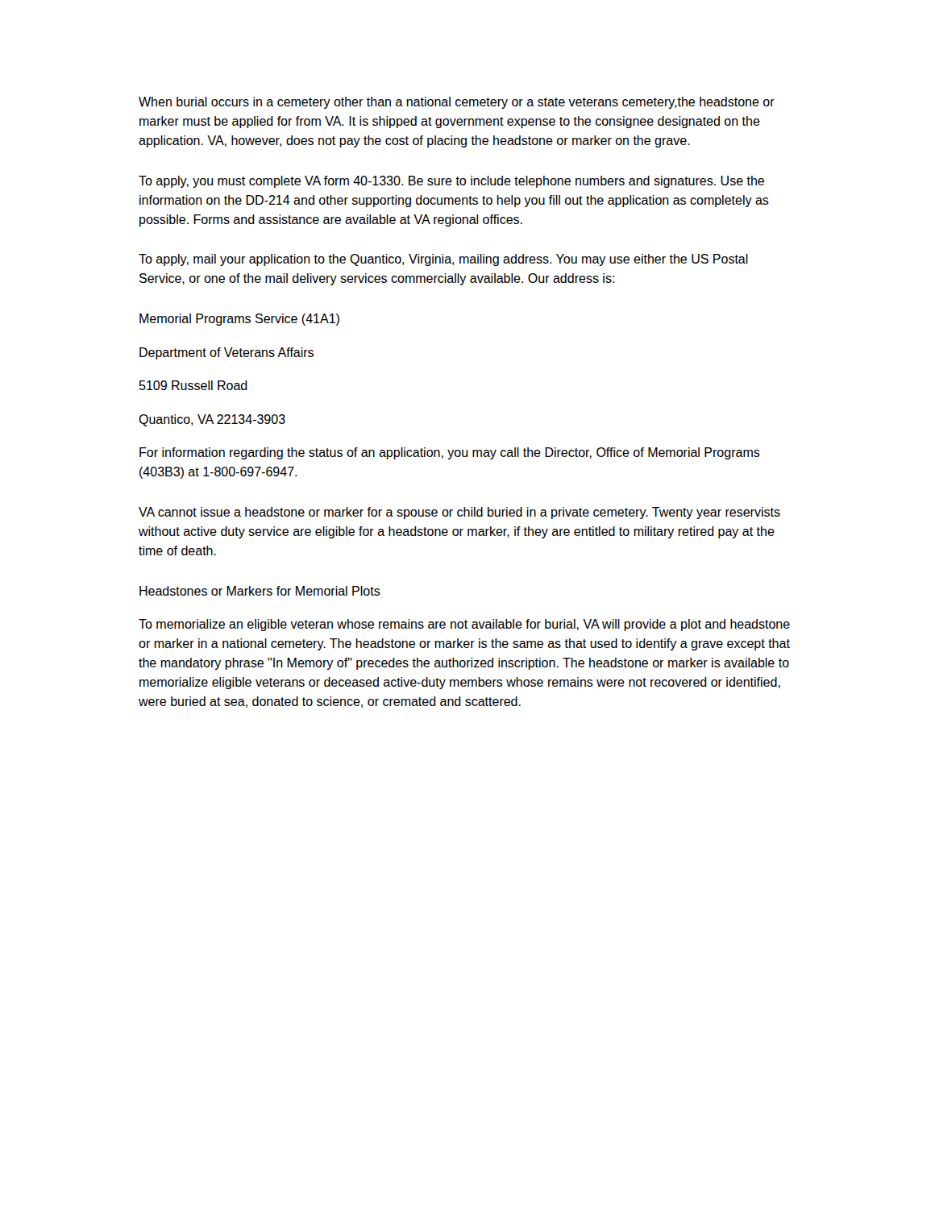When burial occurs in a cemetery other than a national cemetery or a state veterans cemetery,the headstone or marker must be applied for from VA. It is shipped at government expense to the consignee designated on the application. VA, however, does not pay the cost of placing the headstone or marker on the grave.
To apply, you must complete VA form 40-1330. Be sure to include telephone numbers and signatures. Use the information on the DD-214 and other supporting documents to help you fill out the application as completely as possible. Forms and assistance are available at VA regional offices.
To apply, mail your application to the Quantico, Virginia, mailing address. You may use either the US Postal Service, or one of the mail delivery services commercially available. Our address is:
Memorial Programs Service (41A1)
Department of Veterans Affairs
5109 Russell Road
Quantico, VA 22134-3903
For information regarding the status of an application, you may call the Director, Office of Memorial Programs (403B3) at 1-800-697-6947.
VA cannot issue a headstone or marker for a spouse or child buried in a private cemetery. Twenty year reservists without active duty service are eligible for a headstone or marker, if they are entitled to military retired pay at the time of death.
Headstones or Markers for Memorial Plots
To memorialize an eligible veteran whose remains are not available for burial, VA will provide a plot and headstone or marker in a national cemetery. The headstone or marker is the same as that used to identify a grave except that the mandatory phrase "In Memory of" precedes the authorized inscription. The headstone or marker is available to memorialize eligible veterans or deceased active-duty members whose remains were not recovered or identified, were buried at sea, donated to science, or cremated and scattered.